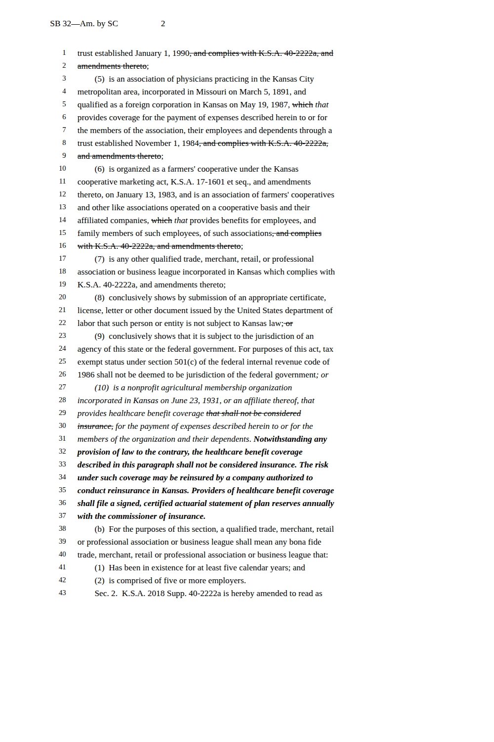SB 32—Am. by SC 2
trust established January 1, 1990, and complies with K.S.A. 40-2222a, and
amendments thereto;
(5) is an association of physicians practicing in the Kansas City
metropolitan area, incorporated in Missouri on March 5, 1891, and
qualified as a foreign corporation in Kansas on May 19, 1987, which that
provides coverage for the payment of expenses described herein to or for
the members of the association, their employees and dependents through a
trust established November 1, 1984, and complies with K.S.A. 40-2222a,
and amendments thereto;
(6) is organized as a farmers' cooperative under the Kansas
cooperative marketing act, K.S.A. 17-1601 et seq., and amendments
thereto, on January 13, 1983, and is an association of farmers' cooperatives
and other like associations operated on a cooperative basis and their
affiliated companies, which that provides benefits for employees, and
family members of such employees, of such associations, and complies
with K.S.A. 40-2222a, and amendments thereto;
(7) is any other qualified trade, merchant, retail, or professional
association or business league incorporated in Kansas which complies with
K.S.A. 40-2222a, and amendments thereto;
(8) conclusively shows by submission of an appropriate certificate,
license, letter or other document issued by the United States department of
labor that such person or entity is not subject to Kansas law; or
(9) conclusively shows that it is subject to the jurisdiction of an
agency of this state or the federal government. For purposes of this act, tax
exempt status under section 501(c) of the federal internal revenue code of
1986 shall not be deemed to be jurisdiction of the federal government; or
(10) is a nonprofit agricultural membership organization
incorporated in Kansas on June 23, 1931, or an affiliate thereof, that
provides healthcare benefit coverage that shall not be considered
insurance, for the payment of expenses described herein to or for the
members of the organization and their dependents. Notwithstanding any
provision of law to the contrary, the healthcare benefit coverage
described in this paragraph shall not be considered insurance. The risk
under such coverage may be reinsured by a company authorized to
conduct reinsurance in Kansas. Providers of healthcare benefit coverage
shall file a signed, certified actuarial statement of plan reserves annually
with the commissioner of insurance.
(b) For the purposes of this section, a qualified trade, merchant, retail
or professional association or business league shall mean any bona fide
trade, merchant, retail or professional association or business league that:
(1) Has been in existence for at least five calendar years; and
(2) is comprised of five or more employers.
Sec. 2. K.S.A. 2018 Supp. 40-2222a is hereby amended to read as